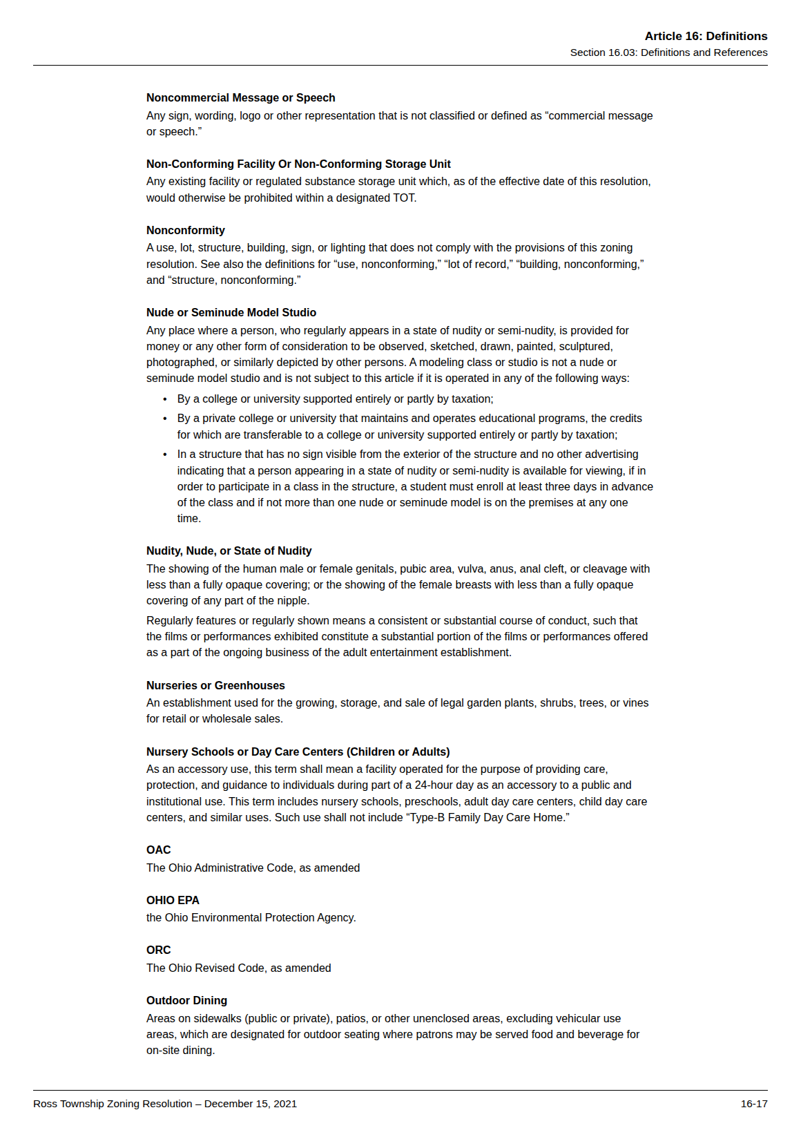Article 16: Definitions Section 16.03: Definitions and References
Noncommercial Message or Speech
Any sign, wording, logo or other representation that is not classified or defined as “commercial message or speech.”
Non-Conforming Facility Or Non-Conforming Storage Unit
Any existing facility or regulated substance storage unit which, as of the effective date of this resolution, would otherwise be prohibited within a designated TOT.
Nonconformity
A use, lot, structure, building, sign, or lighting that does not comply with the provisions of this zoning resolution. See also the definitions for “use, nonconforming,” “lot of record,” “building, nonconforming,” and “structure, nonconforming.”
Nude or Seminude Model Studio
Any place where a person, who regularly appears in a state of nudity or semi-nudity, is provided for money or any other form of consideration to be observed, sketched, drawn, painted, sculptured, photographed, or similarly depicted by other persons. A modeling class or studio is not a nude or seminude model studio and is not subject to this article if it is operated in any of the following ways:
By a college or university supported entirely or partly by taxation;
By a private college or university that maintains and operates educational programs, the credits for which are transferable to a college or university supported entirely or partly by taxation;
In a structure that has no sign visible from the exterior of the structure and no other advertising indicating that a person appearing in a state of nudity or semi-nudity is available for viewing, if in order to participate in a class in the structure, a student must enroll at least three days in advance of the class and if not more than one nude or seminude model is on the premises at any one time.
Nudity, Nude, or State of Nudity
The showing of the human male or female genitals, pubic area, vulva, anus, anal cleft, or cleavage with less than a fully opaque covering; or the showing of the female breasts with less than a fully opaque covering of any part of the nipple.
Regularly features or regularly shown means a consistent or substantial course of conduct, such that the films or performances exhibited constitute a substantial portion of the films or performances offered as a part of the ongoing business of the adult entertainment establishment.
Nurseries or Greenhouses
An establishment used for the growing, storage, and sale of legal garden plants, shrubs, trees, or vines for retail or wholesale sales.
Nursery Schools or Day Care Centers (Children or Adults)
As an accessory use, this term shall mean a facility operated for the purpose of providing care, protection, and guidance to individuals during part of a 24-hour day as an accessory to a public and institutional use. This term includes nursery schools, preschools, adult day care centers, child day care centers, and similar uses. Such use shall not include “Type-B Family Day Care Home.”
OAC
The Ohio Administrative Code, as amended
OHIO EPA
the Ohio Environmental Protection Agency.
ORC
The Ohio Revised Code, as amended
Outdoor Dining
Areas on sidewalks (public or private), patios, or other unenclosed areas, excluding vehicular use areas, which are designated for outdoor seating where patrons may be served food and beverage for on-site dining.
Ross Township Zoning Resolution – December 15, 2021 16-17